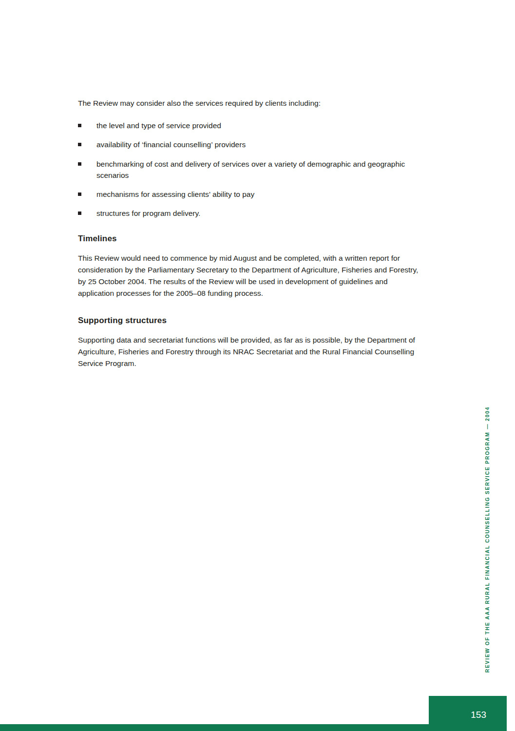The Review may consider also the services required by clients including:
the level and type of service provided
availability of ‘financial counselling’ providers
benchmarking of cost and delivery of services over a variety of demographic and geographic scenarios
mechanisms for assessing clients’ ability to pay
structures for program delivery.
Timelines
This Review would need to commence by mid August and be completed, with a written report for consideration by the Parliamentary Secretary to the Department of Agriculture, Fisheries and Forestry, by 25 October 2004. The results of the Review will be used in development of guidelines and application processes for the 2005–08 funding process.
Supporting structures
Supporting data and secretariat functions will be provided, as far as is possible, by the Department of Agriculture, Fisheries and Forestry through its NRAC Secretariat and the Rural Financial Counselling Service Program.
Review of the AAA Rural Financial Counselling Service Program — 2004
153